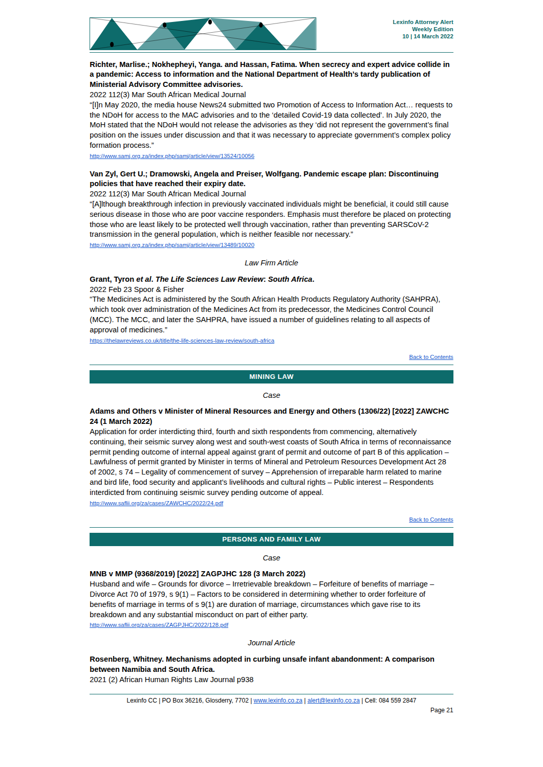Lexinfo Attorney Alert
Weekly Edition
10 | 14 March 2022
Richter, Marlise.; Nokhepheyi, Yanga. and Hassan, Fatima. When secrecy and expert advice collide in a pandemic: Access to information and the National Department of Health’s tardy publication of Ministerial Advisory Committee advisories.
2022 112(3) Mar South African Medical Journal
“[I]n May 2020, the media house News24 submitted two Promotion of Access to Information Act… requests to the NDoH for access to the MAC advisories and to the ‘detailed Covid-19 data collected’. In July 2020, the MoH stated that the NDoH would not release the advisories as they ‘did not represent the government’s final position on the issues under discussion and that it was necessary to appreciate government’s complex policy formation process.”
http://www.samj.org.za/index.php/samj/article/view/13524/10056
Van Zyl, Gert U.; Dramowski, Angela and Preiser, Wolfgang. Pandemic escape plan: Discontinuing policies that have reached their expiry date.
2022 112(3) Mar South African Medical Journal
“[A]lthough breakthrough infection in previously vaccinated individuals might be beneficial, it could still cause serious disease in those who are poor vaccine responders. Emphasis must therefore be placed on protecting those who are least likely to be protected well through vaccination, rather than preventing SARSCoV-2 transmission in the general population, which is neither feasible nor necessary.”
http://www.samj.org.za/index.php/samj/article/view/13489/10020
Law Firm Article
Grant, Tyron et al. The Life Sciences Law Review: South Africa.
2022 Feb 23 Spoor & Fisher
“The Medicines Act is administered by the South African Health Products Regulatory Authority (SAHPRA), which took over administration of the Medicines Act from its predecessor, the Medicines Control Council (MCC). The MCC, and later the SAHPRA, have issued a number of guidelines relating to all aspects of approval of medicines.”
https://thelawreviews.co.uk/title/the-life-sciences-law-review/south-africa
Back to Contents
MINING LAW
Case
Adams and Others v Minister of Mineral Resources and Energy and Others (1306/22) [2022] ZAWCHC 24 (1 March 2022)
Application for order interdicting third, fourth and sixth respondents from commencing, alternatively continuing, their seismic survey along west and south-west coasts of South Africa in terms of reconnaissance permit pending outcome of internal appeal against grant of permit and outcome of part B of this application – Lawfulness of permit granted by Minister in terms of Mineral and Petroleum Resources Development Act 28 of 2002, s 74 – Legality of commencement of survey – Apprehension of irreparable harm related to marine and bird life, food security and applicant’s livelihoods and cultural rights – Public interest – Respondents interdicted from continuing seismic survey pending outcome of appeal.
http://www.saflii.org/za/cases/ZAWCHC/2022/24.pdf
Back to Contents
PERSONS AND FAMILY LAW
Case
MNB v MMP (9368/2019) [2022] ZAGPJHC 128 (3 March 2022)
Husband and wife – Grounds for divorce – Irretrievable breakdown – Forfeiture of benefits of marriage – Divorce Act 70 of 1979, s 9(1) – Factors to be considered in determining whether to order forfeiture of benefits of marriage in terms of s 9(1) are duration of marriage, circumstances which gave rise to its breakdown and any substantial misconduct on part of either party.
http://www.saflii.org/za/cases/ZAGPJHC/2022/128.pdf
Journal Article
Rosenberg, Whitney. Mechanisms adopted in curbing unsafe infant abandonment: A comparison between Namibia and South Africa.
2021 (2) African Human Rights Law Journal p938
Lexinfo CC | PO Box 36216, Glosderry, 7702 | www.lexinfo.co.za | alert@lexinfo.co.za | Cell: 084 559 2847
Page 21